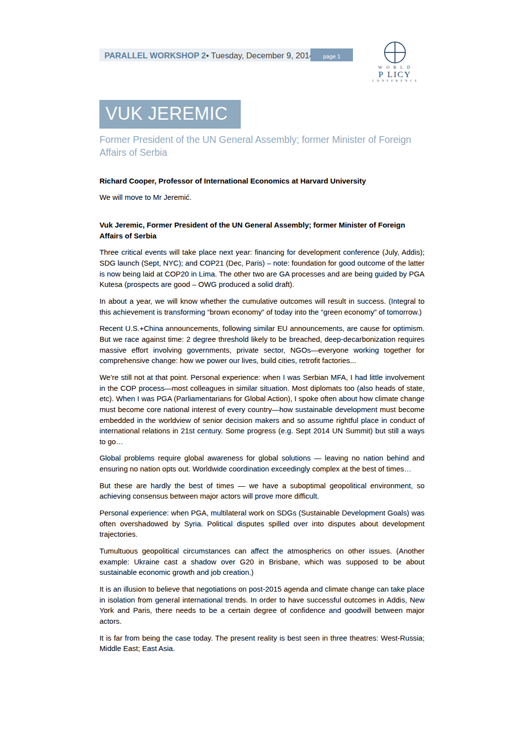PARALLEL WORKSHOP 2• Tuesday, December 9, 2014
page 1
W O R L D
P LICY
C O N F E R E N C E
VUK JEREMIC
Former President of the UN General Assembly; former Minister of Foreign Affairs of Serbia
Richard Cooper, Professor of International Economics at Harvard University
We will move to Mr Jeremić.
Vuk Jeremic, Former President of the UN General Assembly; former Minister of Foreign Affairs of Serbia
Three critical events will take place next year: financing for development conference (July, Addis); SDG launch (Sept, NYC); and COP21 (Dec, Paris) – note: foundation for good outcome of the latter is now being laid at COP20 in Lima. The other two are GA processes and are being guided by PGA Kutesa (prospects are good – OWG produced a solid draft).
In about a year, we will know whether the cumulative outcomes will result in success. (Integral to this achievement is transforming “brown economy” of today into the “green economy” of tomorrow.)
Recent U.S.+China announcements, following similar EU announcements, are cause for optimism. But we race against time: 2 degree threshold likely to be breached, deep-decarbonization requires massive effort involving governments, private sector, NGOs—everyone working together for comprehensive change: how we power our lives, build cities, retrofit factories...
We’re still not at that point. Personal experience: when I was Serbian MFA, I had little involvement in the COP process—most colleagues in similar situation. Most diplomats too (also heads of state, etc). When I was PGA (Parliamentarians for Global Action), I spoke often about how climate change must become core national interest of every country—how sustainable development must become embedded in the worldview of senior decision makers and so assume rightful place in conduct of international relations in 21st century. Some progress (e.g. Sept 2014 UN Summit) but still a ways to go…
Global problems require global awareness for global solutions — leaving no nation behind and ensuring no nation opts out. Worldwide coordination exceedingly complex at the best of times…
But these are hardly the best of times — we have a suboptimal geopolitical environment, so achieving consensus between major actors will prove more difficult.
Personal experience: when PGA, multilateral work on SDGs (Sustainable Development Goals) was often overshadowed by Syria. Political disputes spilled over into disputes about development trajectories.
Tumultuous geopolitical circumstances can affect the atmospherics on other issues. (Another example: Ukraine cast a shadow over G20 in Brisbane, which was supposed to be about sustainable economic growth and job creation.)
It is an illusion to believe that negotiations on post-2015 agenda and climate change can take place in isolation from general international trends. In order to have successful outcomes in Addis, New York and Paris, there needs to be a certain degree of confidence and goodwill between major actors.
It is far from being the case today. The present reality is best seen in three theatres: West-Russia; Middle East; East Asia.